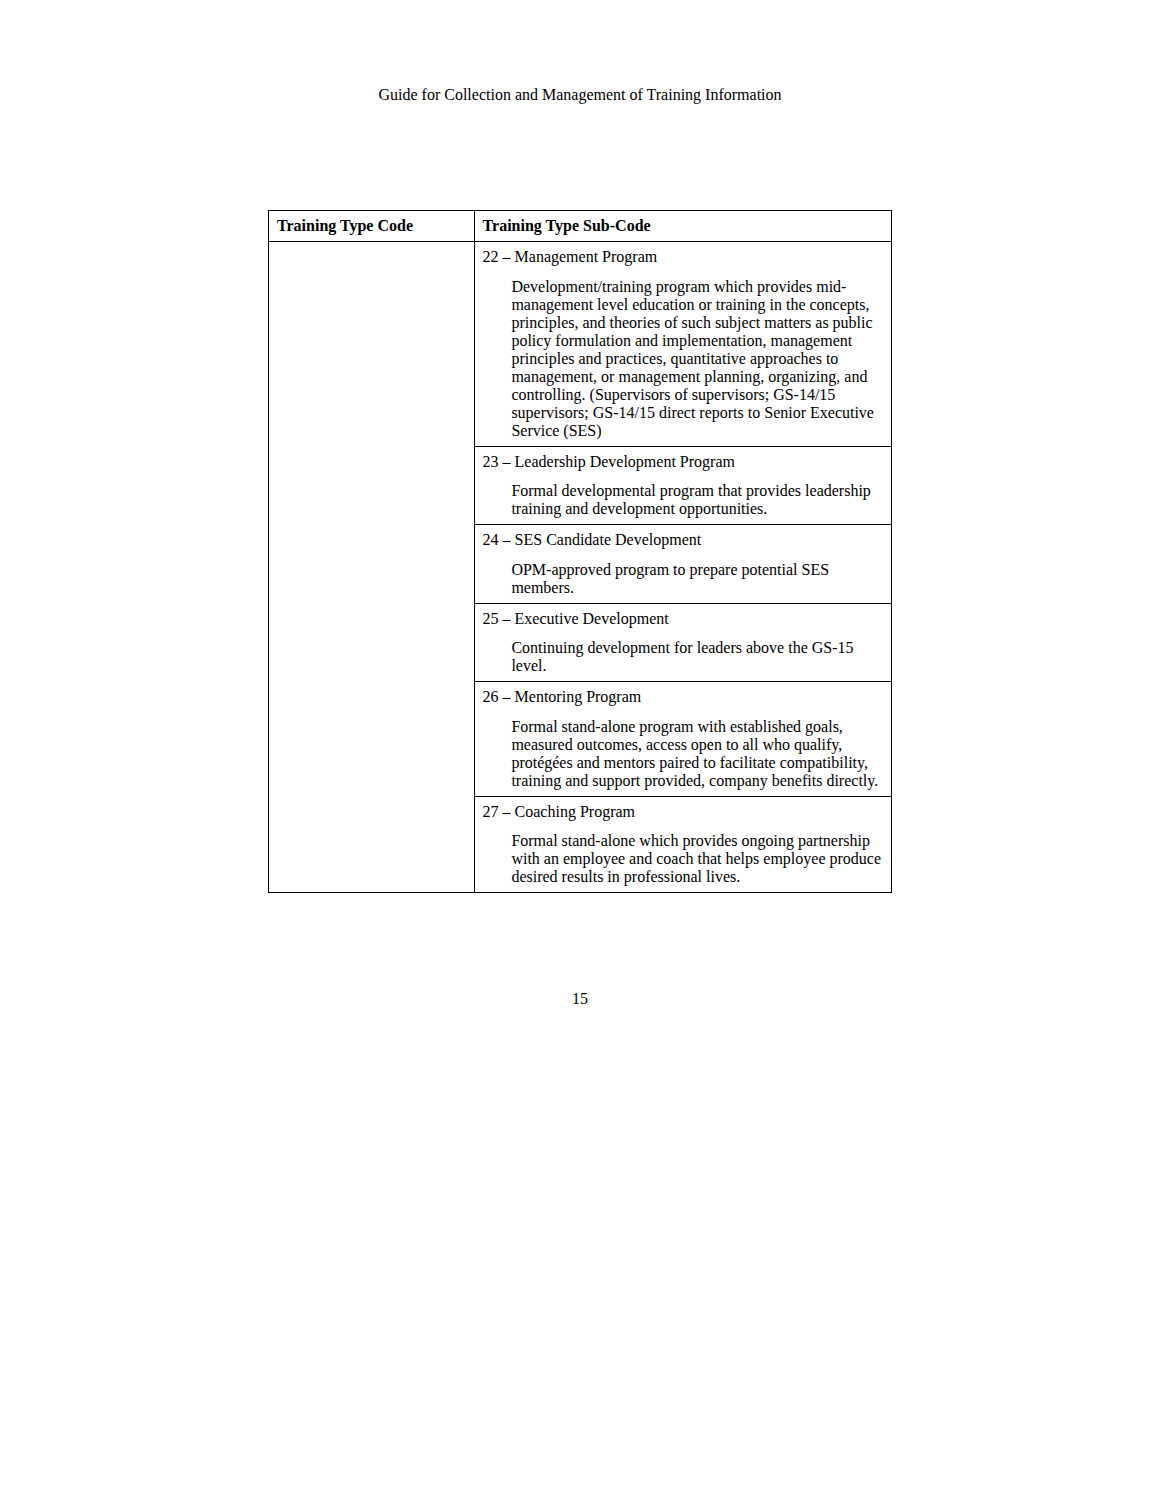Guide for Collection and Management of Training Information
| Training Type Code | Training Type Sub-Code |
| --- | --- |
| | 22 – Management Program Development/training program which provides mid-management level education or training in the concepts, principles, and theories of such subject matters as public policy formulation and implementation, management principles and practices, quantitative approaches to management, or management planning, organizing, and controlling. (Supervisors of supervisors; GS-14/15 supervisors; GS-14/15 direct reports to Senior Executive Service (SES) |
| 23 – Leadership Development Program Formal developmental program that provides leadership training and development opportunities. |
| 24 – SES Candidate Development OPM-approved program to prepare potential SES members. |
| 25 – Executive Development Continuing development for leaders above the GS-15 level. |
| 26 – Mentoring Program Formal stand-alone program with established goals, measured outcomes, access open to all who qualify, protégées and mentors paired to facilitate compatibility, training and support provided, company benefits directly. |
| 27 – Coaching Program Formal stand-alone which provides ongoing partnership with an employee and coach that helps employee produce desired results in professional lives. |
15